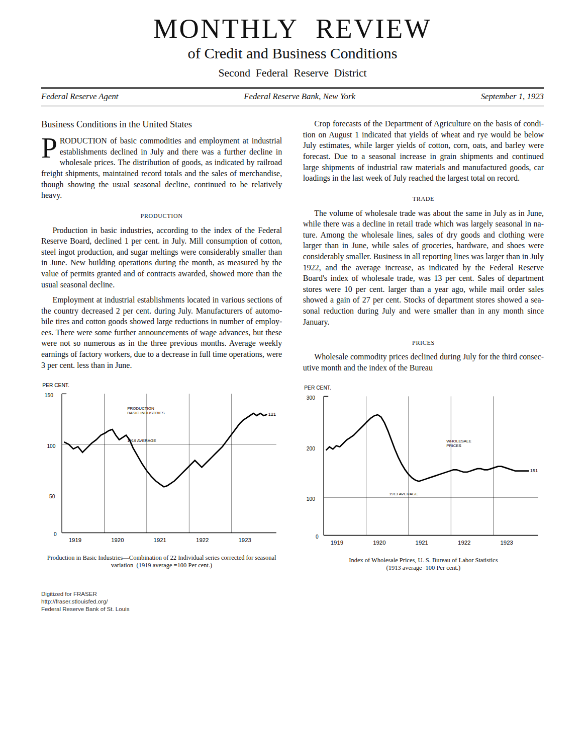MONTHLY REVIEW
of Credit and Business Conditions
Second Federal Reserve District
Federal Reserve Agent Federal Reserve Bank, New York September 1, 1923
Business Conditions in the United States
PRODUCTION of basic commodities and employment at industrial establishments declined in July and there was a further decline in wholesale prices. The distribution of goods, as indicated by railroad freight shipments, maintained record totals and the sales of merchandise, though showing the usual seasonal decline, continued to be relatively heavy.
Production
Production in basic industries, according to the index of the Federal Reserve Board, declined 1 per cent. in July. Mill consumption of cotton, steel ingot production, and sugar meltings were considerably smaller than in June. New building operations during the month, as measured by the value of permits granted and of contracts awarded, showed more than the usual seasonal decline.
Employment at industrial establishments located in various sections of the country decreased 2 per cent. during July. Manufacturers of automobile tires and cotton goods showed large reductions in number of employees. There were some further announcements of wage advances, but these were not so numerous as in the three previous months. Average weekly earnings of factory workers, due to a decrease in full time operations, were 3 per cent. less than in June.
PER CENT. 150 100 50 0 1919 AVERAGE PRODUCTION BASIC INDUSTRIES 121 1919 1920 1921 1922 1923
Production in Basic Industries—Combination of 22 Individual series corrected for seasonal variation (1919 average =100 Per cent.)
Crop forecasts of the Department of Agriculture on the basis of condition on August 1 indicated that yields of wheat and rye would be below July estimates, while larger yields of cotton, corn, oats, and barley were forecast. Due to a seasonal increase in grain shipments and continued large shipments of industrial raw materials and manufactured goods, car loadings in the last week of July reached the largest total on record.
Trade
The volume of wholesale trade was about the same in July as in June, while there was a decline in retail trade which was largely seasonal in nature. Among the wholesale lines, sales of dry goods and clothing were larger than in June, while sales of groceries, hardware, and shoes were considerably smaller. Business in all reporting lines was larger than in July 1922, and the average increase, as indicated by the Federal Reserve Board's index of wholesale trade, was 13 per cent. Sales of department stores were 10 per cent. larger than a year ago, while mail order sales showed a gain of 27 per cent. Stocks of department stores showed a seasonal reduction during July and were smaller than in any month since January.
Prices
Wholesale commodity prices declined during July for the third consecutive month and the index of the Bureau
PER CENT. 300 200 100 0 1913 AVERAGE WHOLESALE PRICES 151 1919 1920 1921 1922 1923
Index of Wholesale Prices, U. S. Bureau of Labor Statistics
(1913 average=100 Per cent.)
Digitized for FRASER
http://fraser.stlouisfed.org/
Federal Reserve Bank of St. Louis